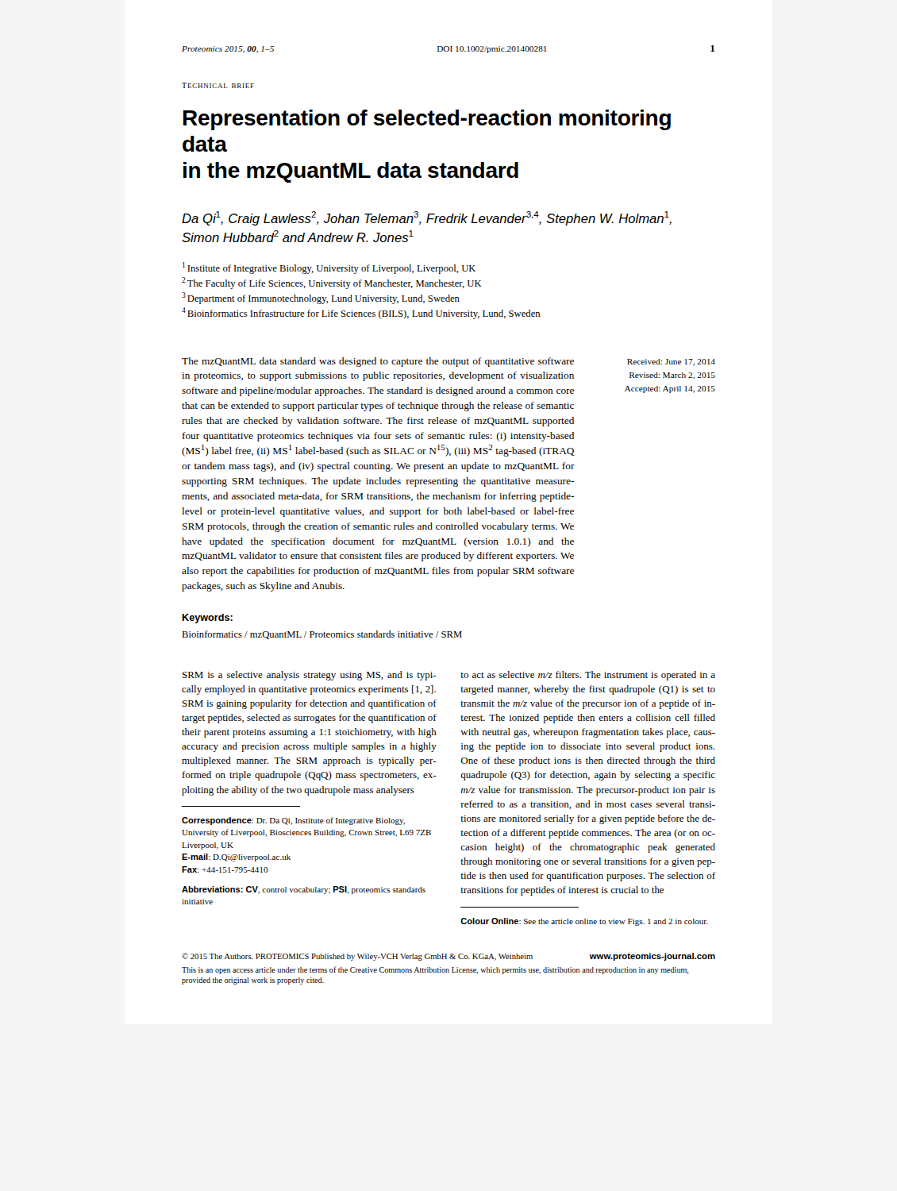Proteomics 2015, 00, 1–5
DOI 10.1002/pmic.201400281
1
Technical Brief
Representation of selected-reaction monitoring data
in the mzQuantML data standard
Da Qi1, Craig Lawless2, Johan Teleman3, Fredrik Levander3,4, Stephen W. Holman1,
Simon Hubbard2 and Andrew R. Jones1
1Institute of Integrative Biology, University of Liverpool, Liverpool, UK
2The Faculty of Life Sciences, University of Manchester, Manchester, UK
3Department of Immunotechnology, Lund University, Lund, Sweden
4Bioinformatics Infrastructure for Life Sciences (BILS), Lund University, Lund, Sweden
The mzQuantML data standard was designed to capture the output of quantitative software in proteomics, to support submissions to public repositories, development of visualization software and pipeline/modular approaches. The standard is designed around a common core that can be extended to support particular types of technique through the release of semantic rules that are checked by validation software. The first release of mzQuantML supported four quantitative proteomics techniques via four sets of semantic rules: (i) intensity-based (MS1) label free, (ii) MS1 label-based (such as SILAC or N15), (iii) MS2 tag-based (iTRAQ or tandem mass tags), and (iv) spectral counting. We present an update to mzQuantML for supporting SRM techniques. The update includes representing the quantitative measurements, and associated meta-data, for SRM transitions, the mechanism for inferring peptide-level or protein-level quantitative values, and support for both label-based or label-free SRM protocols, through the creation of semantic rules and controlled vocabulary terms. We have updated the specification document for mzQuantML (version 1.0.1) and the mzQuantML validator to ensure that consistent files are produced by different exporters. We also report the capabilities for production of mzQuantML files from popular SRM software packages, such as Skyline and Anubis.
Received: June 17, 2014
Revised: March 2, 2015
Accepted: April 14, 2015
Keywords: Bioinformatics / mzQuantML / Proteomics standards initiative / SRM
SRM is a selective analysis strategy using MS, and is typically employed in quantitative proteomics experiments [1, 2]. SRM is gaining popularity for detection and quantification of target peptides, selected as surrogates for the quantification of their parent proteins assuming a 1:1 stoichiometry, with high accuracy and precision across multiple samples in a highly multiplexed manner. The SRM approach is typically performed on triple quadrupole (QqQ) mass spectrometers, exploiting the ability of the two quadrupole mass analysers
Correspondence: Dr. Da Qi, Institute of Integrative Biology, University of Liverpool, Biosciences Building, Crown Street, L69 7ZB Liverpool, UK
E-mail: D.Qi@liverpool.ac.uk
Fax: +44-151-795-4410
Abbreviations: CV, control vocabulary; PSI, proteomics standards initiative
to act as selective m/z filters. The instrument is operated in a targeted manner, whereby the first quadrupole (Q1) is set to transmit the m/z value of the precursor ion of a peptide of interest. The ionized peptide then enters a collision cell filled with neutral gas, whereupon fragmentation takes place, causing the peptide ion to dissociate into several product ions. One of these product ions is then directed through the third quadrupole (Q3) for detection, again by selecting a specific m/z value for transmission. The precursor-product ion pair is referred to as a transition, and in most cases several transitions are monitored serially for a given peptide before the detection of a different peptide commences. The area (or on occasion height) of the chromatographic peak generated through monitoring one or several transitions for a given peptide is then used for quantification purposes. The selection of transitions for peptides of interest is crucial to the
Colour Online: See the article online to view Figs. 1 and 2 in colour.
© 2015 The Authors. PROTEOMICS Published by Wiley-VCH Verlag GmbH & Co. KGaA, Weinheim
www.proteomics-journal.com
This is an open access article under the terms of the Creative Commons Attribution License, which permits use, distribution and reproduction in any medium, provided the original work is properly cited.